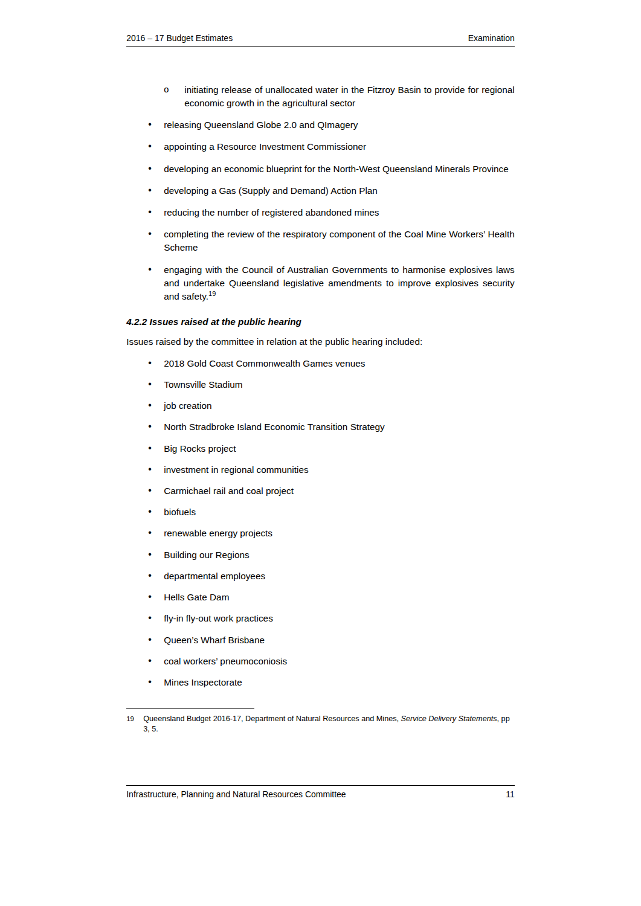2016 – 17 Budget Estimates Examination
initiating release of unallocated water in the Fitzroy Basin to provide for regional economic growth in the agricultural sector
releasing Queensland Globe 2.0 and QImagery
appointing a Resource Investment Commissioner
developing an economic blueprint for the North-West Queensland Minerals Province
developing a Gas (Supply and Demand) Action Plan
reducing the number of registered abandoned mines
completing the review of the respiratory component of the Coal Mine Workers’ Health Scheme
engaging with the Council of Australian Governments to harmonise explosives laws and undertake Queensland legislative amendments to improve explosives security and safety.19
4.2.2 Issues raised at the public hearing
Issues raised by the committee in relation at the public hearing included:
2018 Gold Coast Commonwealth Games venues
Townsville Stadium
job creation
North Stradbroke Island Economic Transition Strategy
Big Rocks project
investment in regional communities
Carmichael rail and coal project
biofuels
renewable energy projects
Building our Regions
departmental employees
Hells Gate Dam
fly-in fly-out work practices
Queen’s Wharf Brisbane
coal workers’ pneumoconiosis
Mines Inspectorate
19
Queensland Budget 2016-17, Department of Natural Resources and Mines, Service Delivery Statements, pp 3, 5.
Infrastructure, Planning and Natural Resources Committee 11